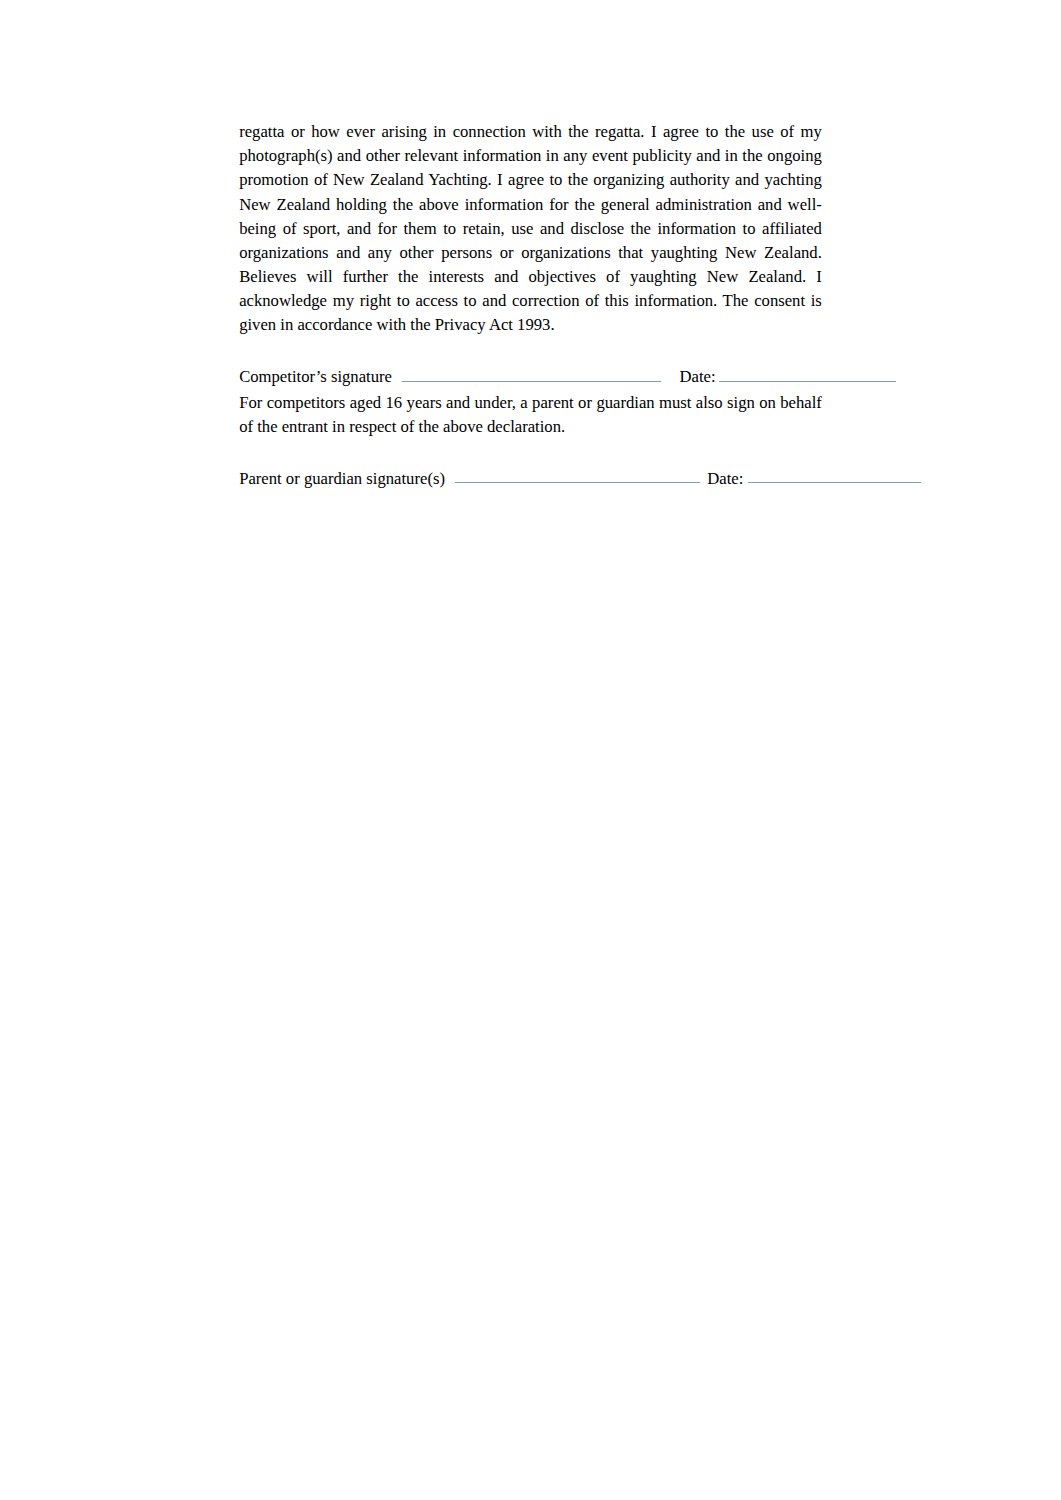regatta or how ever arising in connection with the regatta. I agree to the use of my photograph(s) and other relevant information in any event publicity and in the ongoing promotion of New Zealand Yachting. I agree to the organizing authority and yachting New Zealand holding the above information for the general administration and well-being of sport, and for them to retain, use and disclose the information to affiliated organizations and any other persons or organizations that yaughting New Zealand. Believes will further the interests and objectives of yaughting New Zealand. I acknowledge my right to access to and correction of this information. The consent is given in accordance with the Privacy Act 1993.
Competitor’s signature Date:
For competitors aged 16 years and under, a parent or guardian must also sign on behalf of the entrant in respect of the above declaration.
Parent or guardian signature(s) Date: